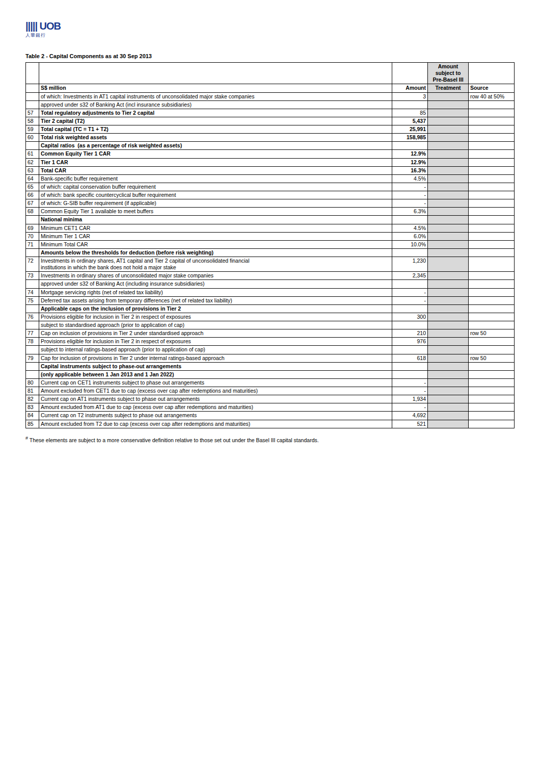||||| UOB
人華銀行
Table 2 - Capital Components as at 30 Sep 2013
| | | | Amount subject to Pre-Basel III | |
| --- | --- | --- | --- | --- |
| | S$ million | Amount | Treatment | Source |
| | of which: Investments in AT1 capital instruments of unconsolidated major stake companies | 3 | | row 40 at 50% |
| | approved under s32 of Banking Act (incl insurance subsidiaries) | | | |
| 57 | Total regulatory adjustments to Tier 2 capital | 85 | | |
| 58 | Tier 2 capital (T2) | 5,437 | | |
| 59 | Total capital (TC = T1 + T2) | 25,991 | | |
| 60 | Total risk weighted assets | 158,985 | | |
| | Capital ratios (as a percentage of risk weighted assets) | | | |
| 61 | Common Equity Tier 1 CAR | 12.9% | | |
| 62 | Tier 1 CAR | 12.9% | | |
| 63 | Total CAR | 16.3% | | |
| 64 | Bank-specific buffer requirement | 4.5% | | |
| 65 | of which: capital conservation buffer requirement | - | | |
| 66 | of which: bank specific countercyclical buffer requirement | - | | |
| 67 | of which: G-SIB buffer requirement (if applicable) | - | | |
| 68 | Common Equity Tier 1 available to meet buffers | 6.3% | | |
| | National minima | | | |
| 69 | Minimum CET1 CAR | 4.5% | | |
| 70 | Minimum Tier 1 CAR | 6.0% | | |
| 71 | Minimum Total CAR | 10.0% | | |
| | Amounts below the thresholds for deduction (before risk weighting) | | | |
| 72 | Investments in ordinary shares, AT1 capital and Tier 2 capital of unconsolidated financial institutions in which the bank does not hold a major stake | 1,230 | | |
| 73 | Investments in ordinary shares of unconsolidated major stake companies | 2,345 | | |
| | approved under s32 of Banking Act (including insurance subsidiaries) | | | |
| 74 | Mortgage servicing rights (net of related tax liability) | - | | |
| 75 | Deferred tax assets arising from temporary differences (net of related tax liability) | - | | |
| | Applicable caps on the inclusion of provisions in Tier 2 | | | |
| 76 | Provisions eligible for inclusion in Tier 2 in respect of exposures | 300 | | |
| | subject to standardised approach (prior to application of cap) | | | |
| 77 | Cap on inclusion of provisions in Tier 2 under standardised approach | 210 | | row 50 |
| 78 | Provisions eligible for inclusion in Tier 2 in respect of exposures | 976 | | |
| | subject to internal ratings-based approach (prior to application of cap) | | | |
| 79 | Cap for inclusion of provisions in Tier 2 under internal ratings-based approach | 618 | | row 50 |
| | Capital instruments subject to phase-out arrangements | | | |
| | (only applicable between 1 Jan 2013 and 1 Jan 2022) | | | |
| 80 | Current cap on CET1 instruments subject to phase out arrangements | - | | |
| 81 | Amount excluded from CET1 due to cap (excess over cap after redemptions and maturities) | - | | |
| 82 | Current cap on AT1 instruments subject to phase out arrangements | 1,934 | | |
| 83 | Amount excluded from AT1 due to cap (excess over cap after redemptions and maturities) | - | | |
| 84 | Current cap on T2 instruments subject to phase out arrangements | 4,692 | | |
| 85 | Amount excluded from T2 due to cap (excess over cap after redemptions and maturities) | 521 | | |
# These elements are subject to a more conservative definition relative to those set out under the Basel III capital standards.